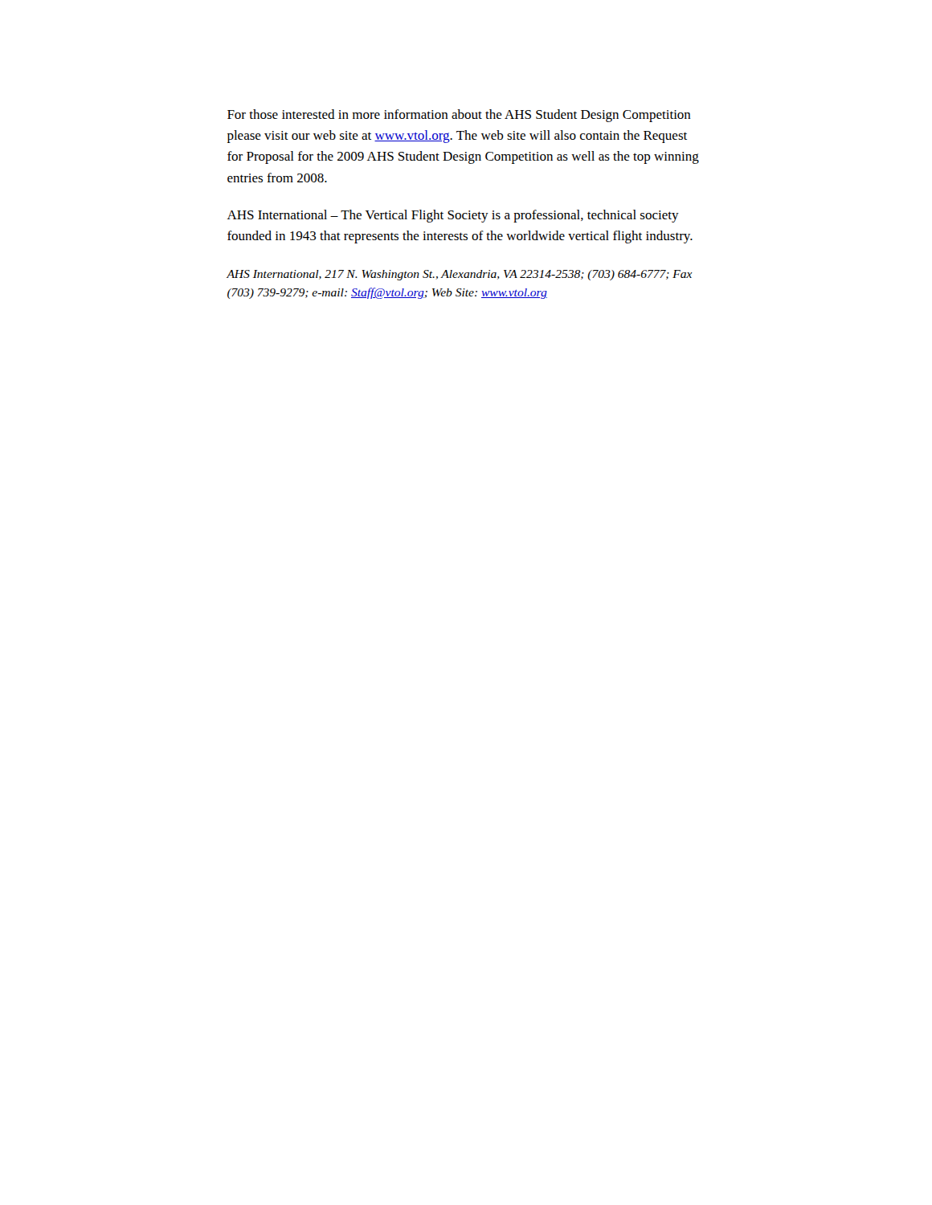For those interested in more information about the AHS Student Design Competition please visit our web site at www.vtol.org. The web site will also contain the Request for Proposal for the 2009 AHS Student Design Competition as well as the top winning entries from 2008.
AHS International – The Vertical Flight Society is a professional, technical society founded in 1943 that represents the interests of the worldwide vertical flight industry.
AHS International, 217 N. Washington St., Alexandria, VA 22314-2538; (703) 684-6777; Fax (703) 739-9279; e-mail: Staff@vtol.org; Web Site: www.vtol.org